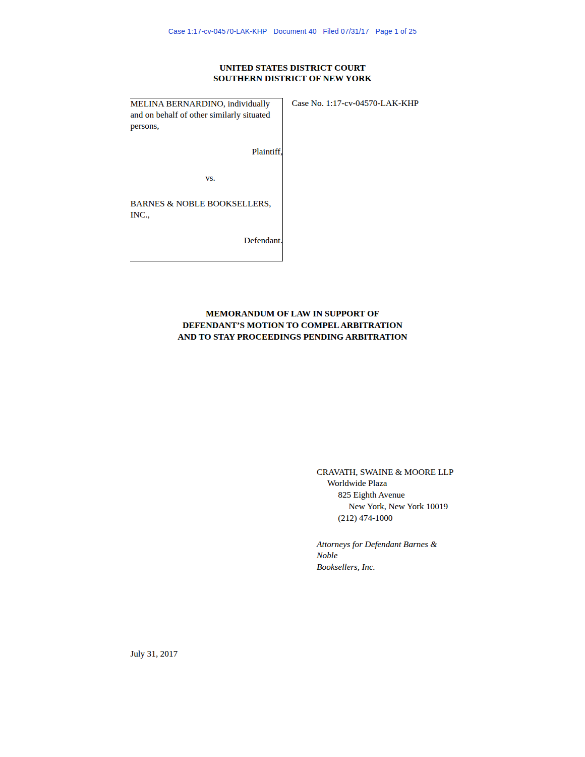Case 1:17-cv-04570-LAK-KHP Document 40 Filed 07/31/17 Page 1 of 25
UNITED STATES DISTRICT COURT
SOUTHERN DISTRICT OF NEW YORK
| MELINA BERNARDINO, individually and on behalf of other similarly situated persons, Plaintiff, vs. BARNES & NOBLE BOOKSELLERS, INC., Defendant. | Case No. 1:17-cv-04570-LAK-KHP |
MEMORANDUM OF LAW IN SUPPORT OF
DEFENDANT’S MOTION TO COMPEL ARBITRATION
AND TO STAY PROCEEDINGS PENDING ARBITRATION
CRAVATH, SWAINE & MOORE LLP
Worldwide Plaza
825 Eighth Avenue
New York, New York 10019
(212) 474-1000
Attorneys for Defendant Barnes & Noble
Booksellers, Inc.
July 31, 2017